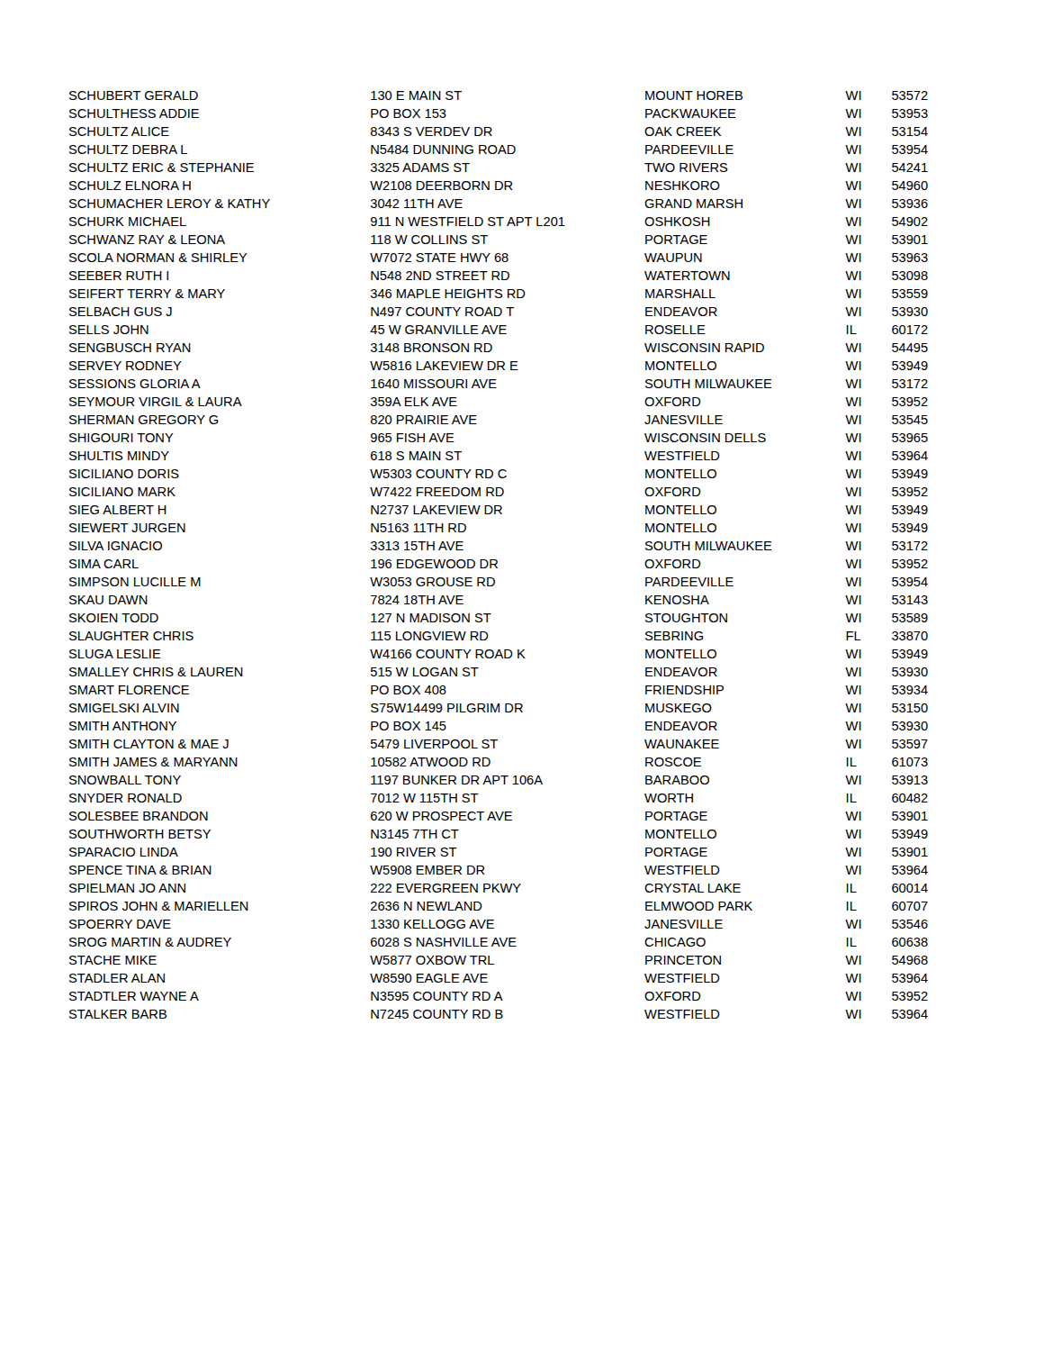| SCHUBERT GERALD | 130 E MAIN ST | MOUNT HOREB | WI | 53572 |
| SCHULTHESS ADDIE | PO BOX 153 | PACKWAUKEE | WI | 53953 |
| SCHULTZ ALICE | 8343 S VERDEV DR | OAK CREEK | WI | 53154 |
| SCHULTZ DEBRA L | N5484 DUNNING ROAD | PARDEEVILLE | WI | 53954 |
| SCHULTZ ERIC & STEPHANIE | 3325 ADAMS ST | TWO RIVERS | WI | 54241 |
| SCHULZ ELNORA H | W2108 DEERBORN DR | NESHKORO | WI | 54960 |
| SCHUMACHER LEROY & KATHY | 3042 11TH AVE | GRAND MARSH | WI | 53936 |
| SCHURK MICHAEL | 911 N WESTFIELD ST APT L201 | OSHKOSH | WI | 54902 |
| SCHWANZ RAY & LEONA | 118 W COLLINS ST | PORTAGE | WI | 53901 |
| SCOLA NORMAN & SHIRLEY | W7072 STATE HWY 68 | WAUPUN | WI | 53963 |
| SEEBER RUTH I | N548 2ND STREET RD | WATERTOWN | WI | 53098 |
| SEIFERT TERRY & MARY | 346 MAPLE HEIGHTS RD | MARSHALL | WI | 53559 |
| SELBACH GUS J | N497 COUNTY ROAD T | ENDEAVOR | WI | 53930 |
| SELLS JOHN | 45 W GRANVILLE AVE | ROSELLE | IL | 60172 |
| SENGBUSCH RYAN | 3148 BRONSON RD | WISCONSIN RAPID | WI | 54495 |
| SERVEY RODNEY | W5816 LAKEVIEW DR E | MONTELLO | WI | 53949 |
| SESSIONS GLORIA A | 1640 MISSOURI AVE | SOUTH MILWAUKEE | WI | 53172 |
| SEYMOUR VIRGIL & LAURA | 359A ELK AVE | OXFORD | WI | 53952 |
| SHERMAN GREGORY G | 820 PRAIRIE AVE | JANESVILLE | WI | 53545 |
| SHIGOURI TONY | 965 FISH AVE | WISCONSIN DELLS | WI | 53965 |
| SHULTIS MINDY | 618 S MAIN ST | WESTFIELD | WI | 53964 |
| SICILIANO DORIS | W5303 COUNTY RD C | MONTELLO | WI | 53949 |
| SICILIANO MARK | W7422 FREEDOM RD | OXFORD | WI | 53952 |
| SIEG ALBERT H | N2737 LAKEVIEW DR | MONTELLO | WI | 53949 |
| SIEWERT JURGEN | N5163 11TH RD | MONTELLO | WI | 53949 |
| SILVA IGNACIO | 3313 15TH AVE | SOUTH MILWAUKEE | WI | 53172 |
| SIMA CARL | 196 EDGEWOOD DR | OXFORD | WI | 53952 |
| SIMPSON LUCILLE M | W3053 GROUSE RD | PARDEEVILLE | WI | 53954 |
| SKAU DAWN | 7824 18TH AVE | KENOSHA | WI | 53143 |
| SKOIEN TODD | 127 N MADISON ST | STOUGHTON | WI | 53589 |
| SLAUGHTER CHRIS | 115 LONGVIEW RD | SEBRING | FL | 33870 |
| SLUGA LESLIE | W4166 COUNTY ROAD K | MONTELLO | WI | 53949 |
| SMALLEY CHRIS & LAUREN | 515 W LOGAN ST | ENDEAVOR | WI | 53930 |
| SMART FLORENCE | PO BOX 408 | FRIENDSHIP | WI | 53934 |
| SMIGELSKI ALVIN | S75W14499 PILGRIM DR | MUSKEGO | WI | 53150 |
| SMITH ANTHONY | PO BOX 145 | ENDEAVOR | WI | 53930 |
| SMITH CLAYTON & MAE J | 5479 LIVERPOOL ST | WAUNAKEE | WI | 53597 |
| SMITH JAMES & MARYANN | 10582 ATWOOD RD | ROSCOE | IL | 61073 |
| SNOWBALL TONY | 1197 BUNKER DR APT 106A | BARABOO | WI | 53913 |
| SNYDER RONALD | 7012 W 115TH ST | WORTH | IL | 60482 |
| SOLESBEE BRANDON | 620 W PROSPECT AVE | PORTAGE | WI | 53901 |
| SOUTHWORTH BETSY | N3145 7TH CT | MONTELLO | WI | 53949 |
| SPARACIO LINDA | 190 RIVER ST | PORTAGE | WI | 53901 |
| SPENCE TINA & BRIAN | W5908 EMBER DR | WESTFIELD | WI | 53964 |
| SPIELMAN JO ANN | 222 EVERGREEN PKWY | CRYSTAL LAKE | IL | 60014 |
| SPIROS JOHN & MARIELLEN | 2636 N NEWLAND | ELMWOOD PARK | IL | 60707 |
| SPOERRY DAVE | 1330 KELLOGG AVE | JANESVILLE | WI | 53546 |
| SROG MARTIN & AUDREY | 6028 S NASHVILLE AVE | CHICAGO | IL | 60638 |
| STACHE MIKE | W5877 OXBOW TRL | PRINCETON | WI | 54968 |
| STADLER ALAN | W8590 EAGLE AVE | WESTFIELD | WI | 53964 |
| STADTLER WAYNE A | N3595 COUNTY RD A | OXFORD | WI | 53952 |
| STALKER BARB | N7245 COUNTY RD B | WESTFIELD | WI | 53964 |